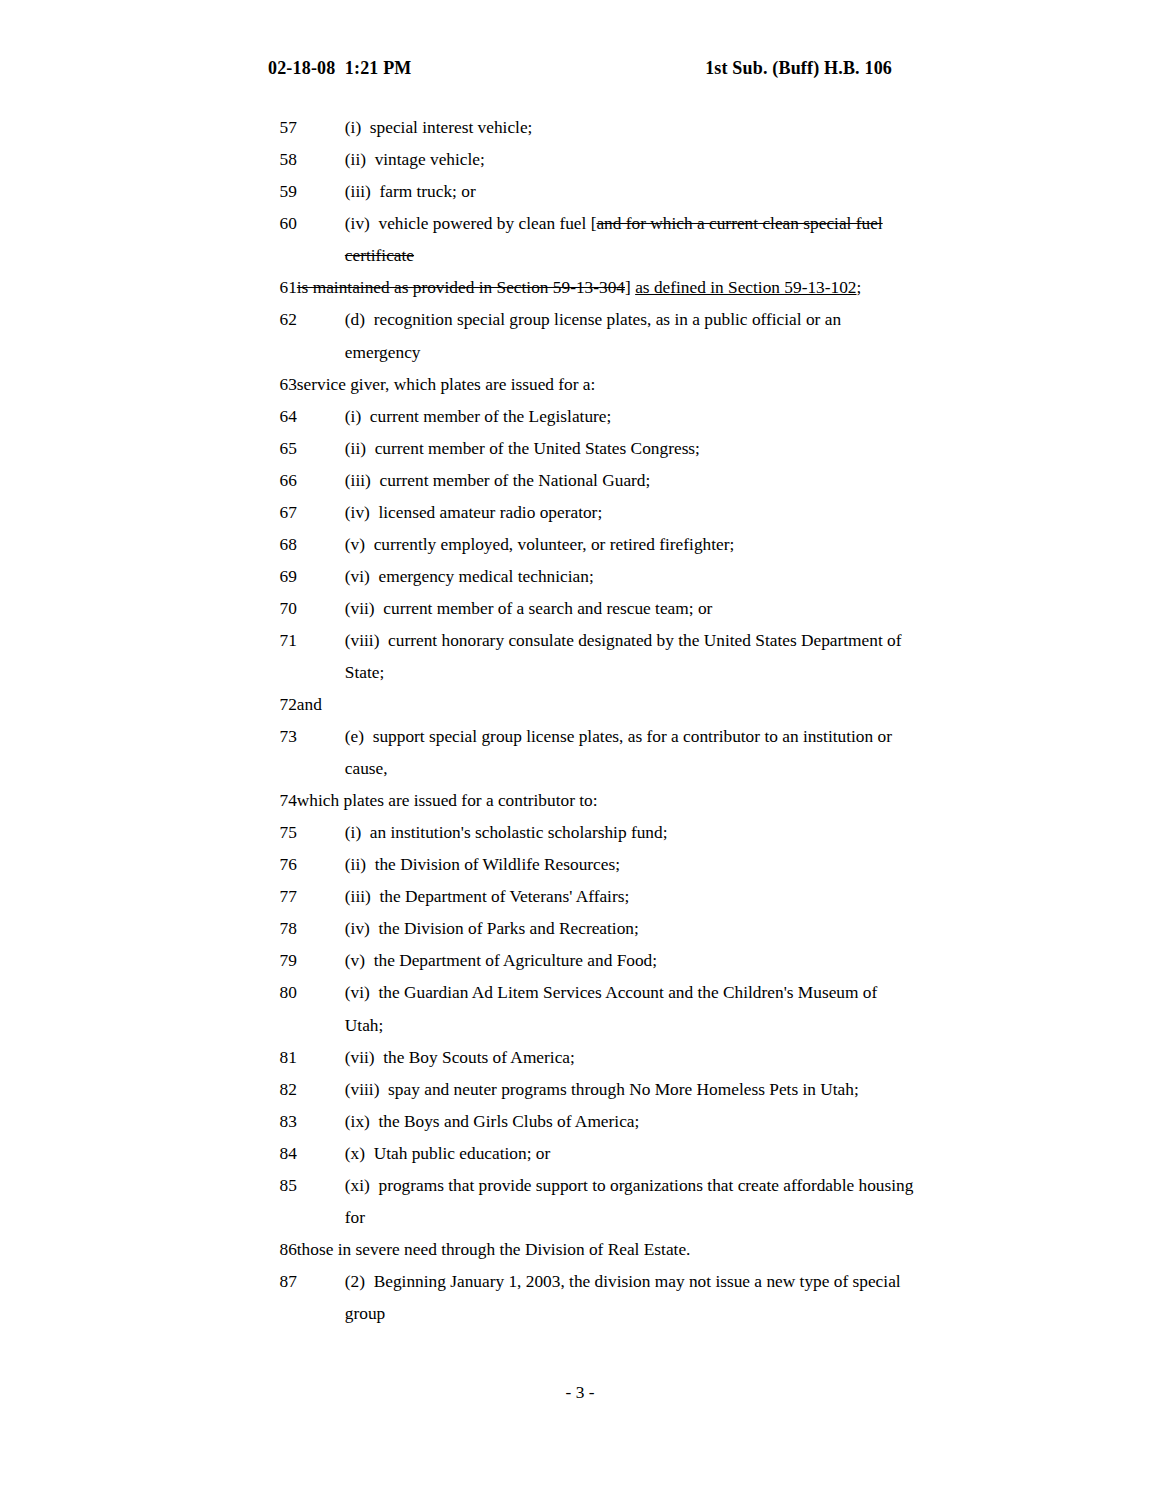02-18-08 1:21 PM 1st Sub. (Buff) H.B. 106
| 57 | (i) special interest vehicle; |
| 58 | (ii) vintage vehicle; |
| 59 | (iii) farm truck; or |
| 60 | (iv) vehicle powered by clean fuel [ and for which a current clean special fuel certificate |
| 61 | is maintained as provided in Section 59-13-304 ] as defined in Section 59-13-102 ; |
| 62 | (d) recognition special group license plates, as in a public official or an emergency |
| 63 | service giver, which plates are issued for a: |
| 64 | (i) current member of the Legislature; |
| 65 | (ii) current member of the United States Congress; |
| 66 | (iii) current member of the National Guard; |
| 67 | (iv) licensed amateur radio operator; |
| 68 | (v) currently employed, volunteer, or retired firefighter; |
| 69 | (vi) emergency medical technician; |
| 70 | (vii) current member of a search and rescue team; or |
| 71 | (viii) current honorary consulate designated by the United States Department of State; |
| 72 | and |
| 73 | (e) support special group license plates, as for a contributor to an institution or cause, |
| 74 | which plates are issued for a contributor to: |
| 75 | (i) an institution's scholastic scholarship fund; |
| 76 | (ii) the Division of Wildlife Resources; |
| 77 | (iii) the Department of Veterans' Affairs; |
| 78 | (iv) the Division of Parks and Recreation; |
| 79 | (v) the Department of Agriculture and Food; |
| 80 | (vi) the Guardian Ad Litem Services Account and the Children's Museum of Utah; |
| 81 | (vii) the Boy Scouts of America; |
| 82 | (viii) spay and neuter programs through No More Homeless Pets in Utah; |
| 83 | (ix) the Boys and Girls Clubs of America; |
| 84 | (x) Utah public education; or |
| 85 | (xi) programs that provide support to organizations that create affordable housing for |
| 86 | those in severe need through the Division of Real Estate. |
| 87 | (2) Beginning January 1, 2003, the division may not issue a new type of special group |
- 3 -